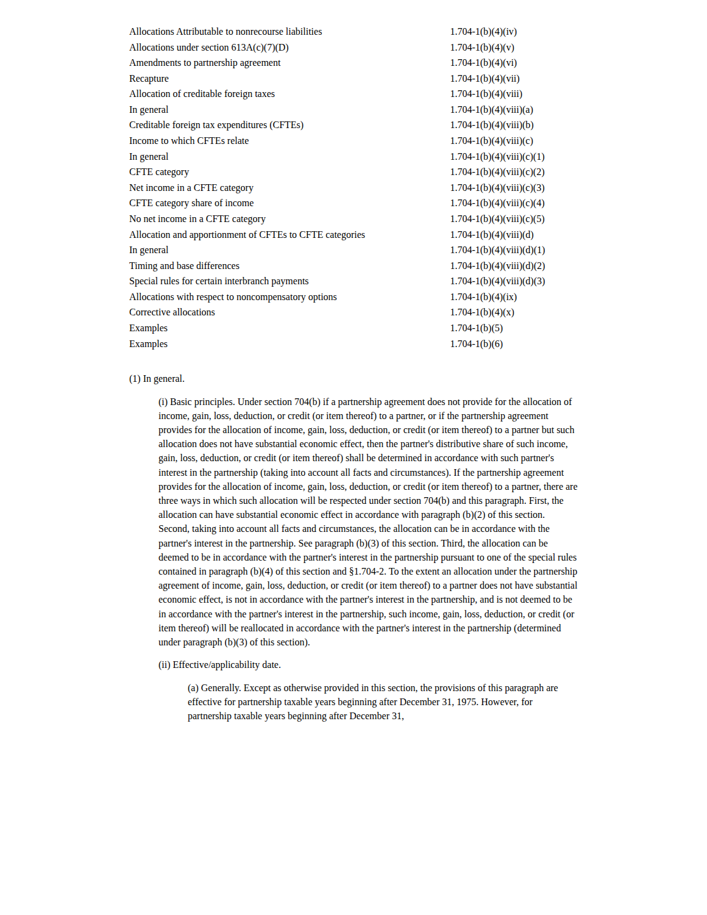| Allocations Attributable to nonrecourse liabilities | 1.704-1(b)(4)(iv) |
| Allocations under section 613A(c)(7)(D) | 1.704-1(b)(4)(v) |
| Amendments to partnership agreement | 1.704-1(b)(4)(vi) |
| Recapture | 1.704-1(b)(4)(vii) |
| Allocation of creditable foreign taxes | 1.704-1(b)(4)(viii) |
| In general | 1.704-1(b)(4)(viii)(a) |
| Creditable foreign tax expenditures (CFTEs) | 1.704-1(b)(4)(viii)(b) |
| Income to which CFTEs relate | 1.704-1(b)(4)(viii)(c) |
| In general | 1.704-1(b)(4)(viii)(c)(1) |
| CFTE category | 1.704-1(b)(4)(viii)(c)(2) |
| Net income in a CFTE category | 1.704-1(b)(4)(viii)(c)(3) |
| CFTE category share of income | 1.704-1(b)(4)(viii)(c)(4) |
| No net income in a CFTE category | 1.704-1(b)(4)(viii)(c)(5) |
| Allocation and apportionment of CFTEs to CFTE categories | 1.704-1(b)(4)(viii)(d) |
| In general | 1.704-1(b)(4)(viii)(d)(1) |
| Timing and base differences | 1.704-1(b)(4)(viii)(d)(2) |
| Special rules for certain interbranch payments | 1.704-1(b)(4)(viii)(d)(3) |
| Allocations with respect to noncompensatory options | 1.704-1(b)(4)(ix) |
| Corrective allocations | 1.704-1(b)(4)(x) |
| Examples | 1.704-1(b)(5) |
| Examples | 1.704-1(b)(6) |
(1) In general.
(i) Basic principles. Under section 704(b) if a partnership agreement does not provide for the allocation of income, gain, loss, deduction, or credit (or item thereof) to a partner, or if the partnership agreement provides for the allocation of income, gain, loss, deduction, or credit (or item thereof) to a partner but such allocation does not have substantial economic effect, then the partner's distributive share of such income, gain, loss, deduction, or credit (or item thereof) shall be determined in accordance with such partner's interest in the partnership (taking into account all facts and circumstances). If the partnership agreement provides for the allocation of income, gain, loss, deduction, or credit (or item thereof) to a partner, there are three ways in which such allocation will be respected under section 704(b) and this paragraph. First, the allocation can have substantial economic effect in accordance with paragraph (b)(2) of this section. Second, taking into account all facts and circumstances, the allocation can be in accordance with the partner's interest in the partnership. See paragraph (b)(3) of this section. Third, the allocation can be deemed to be in accordance with the partner's interest in the partnership pursuant to one of the special rules contained in paragraph (b)(4) of this section and §1.704-2. To the extent an allocation under the partnership agreement of income, gain, loss, deduction, or credit (or item thereof) to a partner does not have substantial economic effect, is not in accordance with the partner's interest in the partnership, and is not deemed to be in accordance with the partner's interest in the partnership, such income, gain, loss, deduction, or credit (or item thereof) will be reallocated in accordance with the partner's interest in the partnership (determined under paragraph (b)(3) of this section).
(ii) Effective/applicability date.
(a) Generally. Except as otherwise provided in this section, the provisions of this paragraph are effective for partnership taxable years beginning after December 31, 1975. However, for partnership taxable years beginning after December 31,